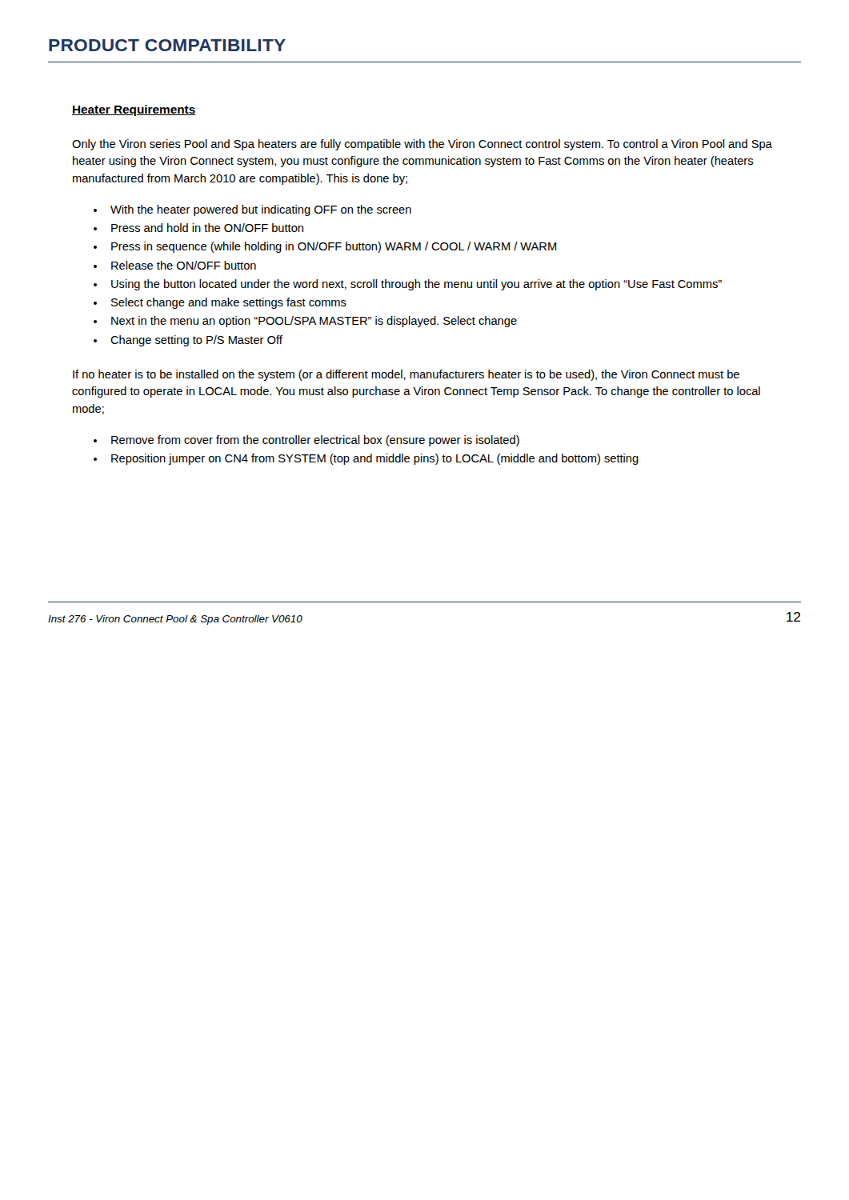PRODUCT COMPATIBILITY
Heater Requirements
Only the Viron series Pool and Spa heaters are fully compatible with the Viron Connect control system. To control a Viron Pool and Spa heater using the Viron Connect system, you must configure the communication system to Fast Comms on the Viron heater (heaters manufactured from March 2010 are compatible). This is done by;
With the heater powered but indicating OFF on the screen
Press and hold in the ON/OFF button
Press in sequence (while holding in ON/OFF button) WARM / COOL / WARM / WARM
Release the ON/OFF button
Using the button located under the word next, scroll through the menu until you arrive at the option “Use Fast Comms”
Select change and make settings fast comms
Next in the menu an option “POOL/SPA MASTER” is displayed. Select change
Change setting to P/S Master Off
If no heater is to be installed on the system (or a different model, manufacturers heater is to be used), the Viron Connect must be configured to operate in LOCAL mode. You must also purchase a Viron Connect Temp Sensor Pack. To change the controller to local mode;
Remove from cover from the controller electrical box (ensure power is isolated)
Reposition jumper on CN4 from SYSTEM (top and middle pins) to LOCAL (middle and bottom) setting
Inst 276 - Viron Connect Pool & Spa Controller V0610
12